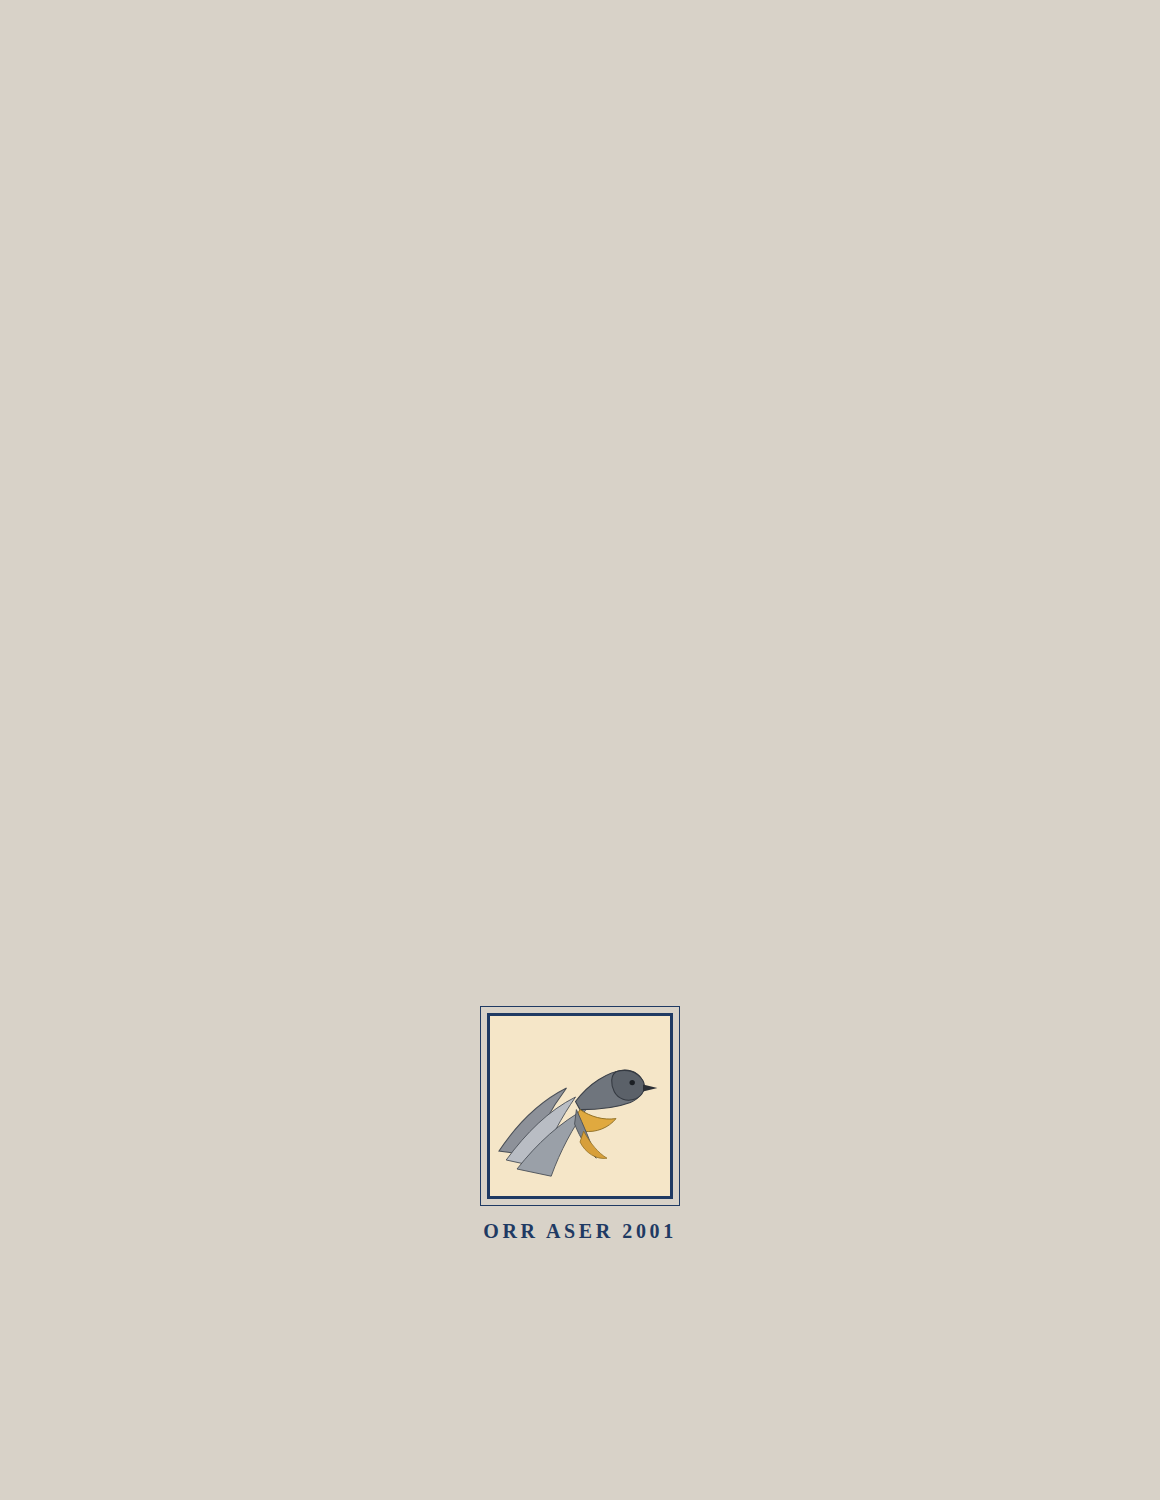Orr Aser 2001